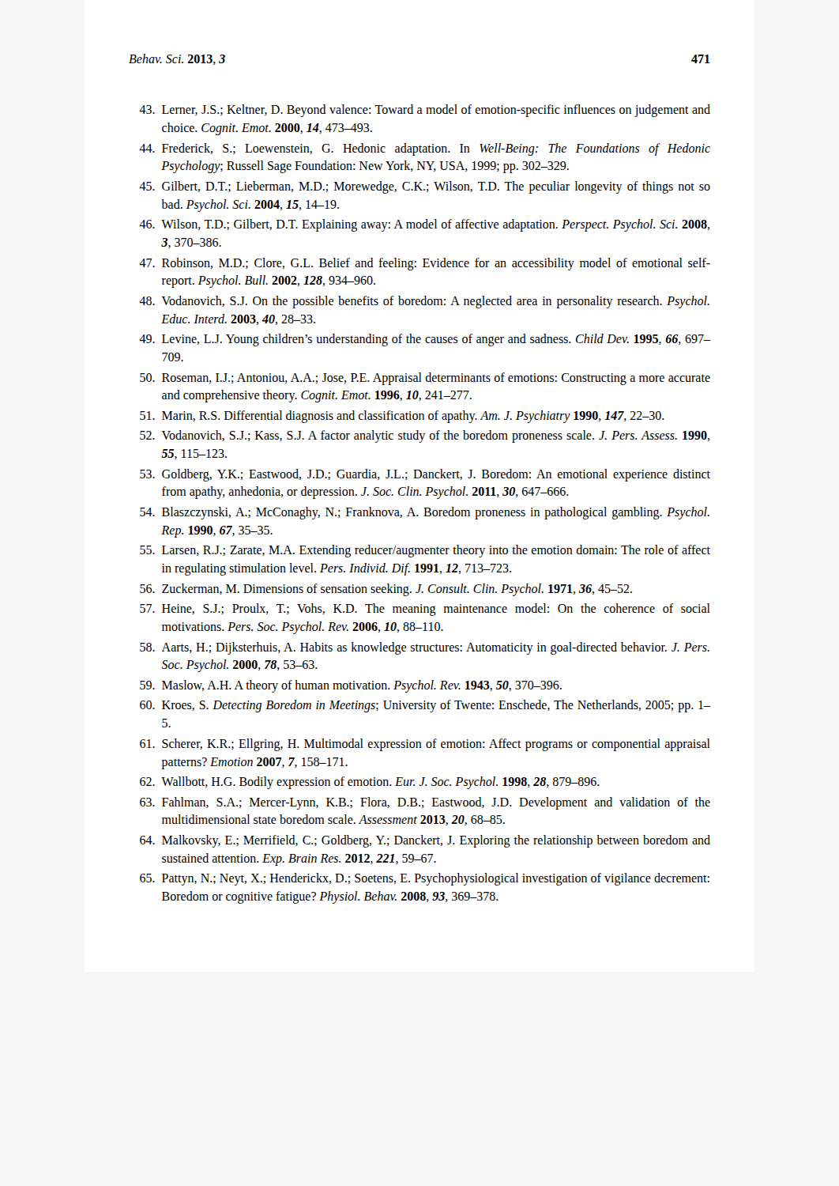Behav. Sci. 2013, 3
471
43. Lerner, J.S.; Keltner, D. Beyond valence: Toward a model of emotion-specific influences on judgement and choice. Cognit. Emot. 2000, 14, 473–493.
44. Frederick, S.; Loewenstein, G. Hedonic adaptation. In Well-Being: The Foundations of Hedonic Psychology; Russell Sage Foundation: New York, NY, USA, 1999; pp. 302–329.
45. Gilbert, D.T.; Lieberman, M.D.; Morewedge, C.K.; Wilson, T.D. The peculiar longevity of things not so bad. Psychol. Sci. 2004, 15, 14–19.
46. Wilson, T.D.; Gilbert, D.T. Explaining away: A model of affective adaptation. Perspect. Psychol. Sci. 2008, 3, 370–386.
47. Robinson, M.D.; Clore, G.L. Belief and feeling: Evidence for an accessibility model of emotional self-report. Psychol. Bull. 2002, 128, 934–960.
48. Vodanovich, S.J. On the possible benefits of boredom: A neglected area in personality research. Psychol. Educ. Interd. 2003, 40, 28–33.
49. Levine, L.J. Young children’s understanding of the causes of anger and sadness. Child Dev. 1995, 66, 697–709.
50. Roseman, I.J.; Antoniou, A.A.; Jose, P.E. Appraisal determinants of emotions: Constructing a more accurate and comprehensive theory. Cognit. Emot. 1996, 10, 241–277.
51. Marin, R.S. Differential diagnosis and classification of apathy. Am. J. Psychiatry 1990, 147, 22–30.
52. Vodanovich, S.J.; Kass, S.J. A factor analytic study of the boredom proneness scale. J. Pers. Assess. 1990, 55, 115–123.
53. Goldberg, Y.K.; Eastwood, J.D.; Guardia, J.L.; Danckert, J. Boredom: An emotional experience distinct from apathy, anhedonia, or depression. J. Soc. Clin. Psychol. 2011, 30, 647–666.
54. Blaszczynski, A.; McConaghy, N.; Franknova, A. Boredom proneness in pathological gambling. Psychol. Rep. 1990, 67, 35–35.
55. Larsen, R.J.; Zarate, M.A. Extending reducer/augmenter theory into the emotion domain: The role of affect in regulating stimulation level. Pers. Individ. Dif. 1991, 12, 713–723.
56. Zuckerman, M. Dimensions of sensation seeking. J. Consult. Clin. Psychol. 1971, 36, 45–52.
57. Heine, S.J.; Proulx, T.; Vohs, K.D. The meaning maintenance model: On the coherence of social motivations. Pers. Soc. Psychol. Rev. 2006, 10, 88–110.
58. Aarts, H.; Dijksterhuis, A. Habits as knowledge structures: Automaticity in goal-directed behavior. J. Pers. Soc. Psychol. 2000, 78, 53–63.
59. Maslow, A.H. A theory of human motivation. Psychol. Rev. 1943, 50, 370–396.
60. Kroes, S. Detecting Boredom in Meetings; University of Twente: Enschede, The Netherlands, 2005; pp. 1–5.
61. Scherer, K.R.; Ellgring, H. Multimodal expression of emotion: Affect programs or componential appraisal patterns? Emotion 2007, 7, 158–171.
62. Wallbott, H.G. Bodily expression of emotion. Eur. J. Soc. Psychol. 1998, 28, 879–896.
63. Fahlman, S.A.; Mercer-Lynn, K.B.; Flora, D.B.; Eastwood, J.D. Development and validation of the multidimensional state boredom scale. Assessment 2013, 20, 68–85.
64. Malkovsky, E.; Merrifield, C.; Goldberg, Y.; Danckert, J. Exploring the relationship between boredom and sustained attention. Exp. Brain Res. 2012, 221, 59–67.
65. Pattyn, N.; Neyt, X.; Henderickx, D.; Soetens, E. Psychophysiological investigation of vigilance decrement: Boredom or cognitive fatigue? Physiol. Behav. 2008, 93, 369–378.